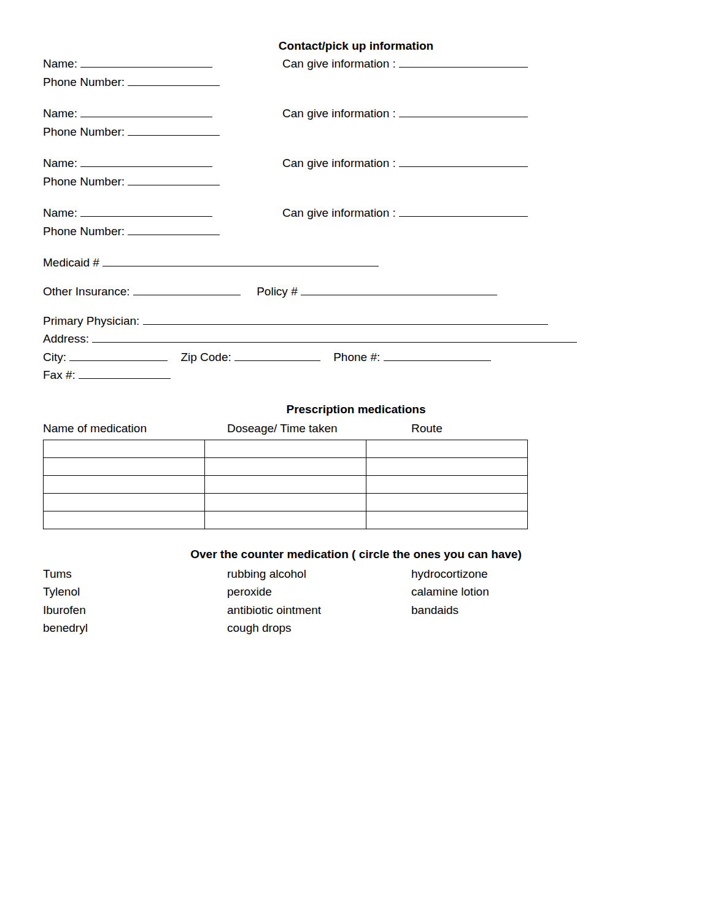Contact/pick up information
Name:
Phone Number:
Can give information :
Name:
Phone Number:
Can give information :
Name:
Phone Number:
Can give information :
Name:
Phone Number:
Can give information :
Medicaid #
Other Insurance: Policy #
Primary Physician:
Address:
City: Zip Code: Phone #:
Fax #:
Prescription medications
Name of medication
Doseage/ Time taken
Route
Over the counter medication ( circle the ones you can have)
Tums
Tylenol
Iburofen
benedryl
rubbing alcohol
peroxide
antibiotic ointment
cough drops
hydrocortizone
calamine lotion
bandaids